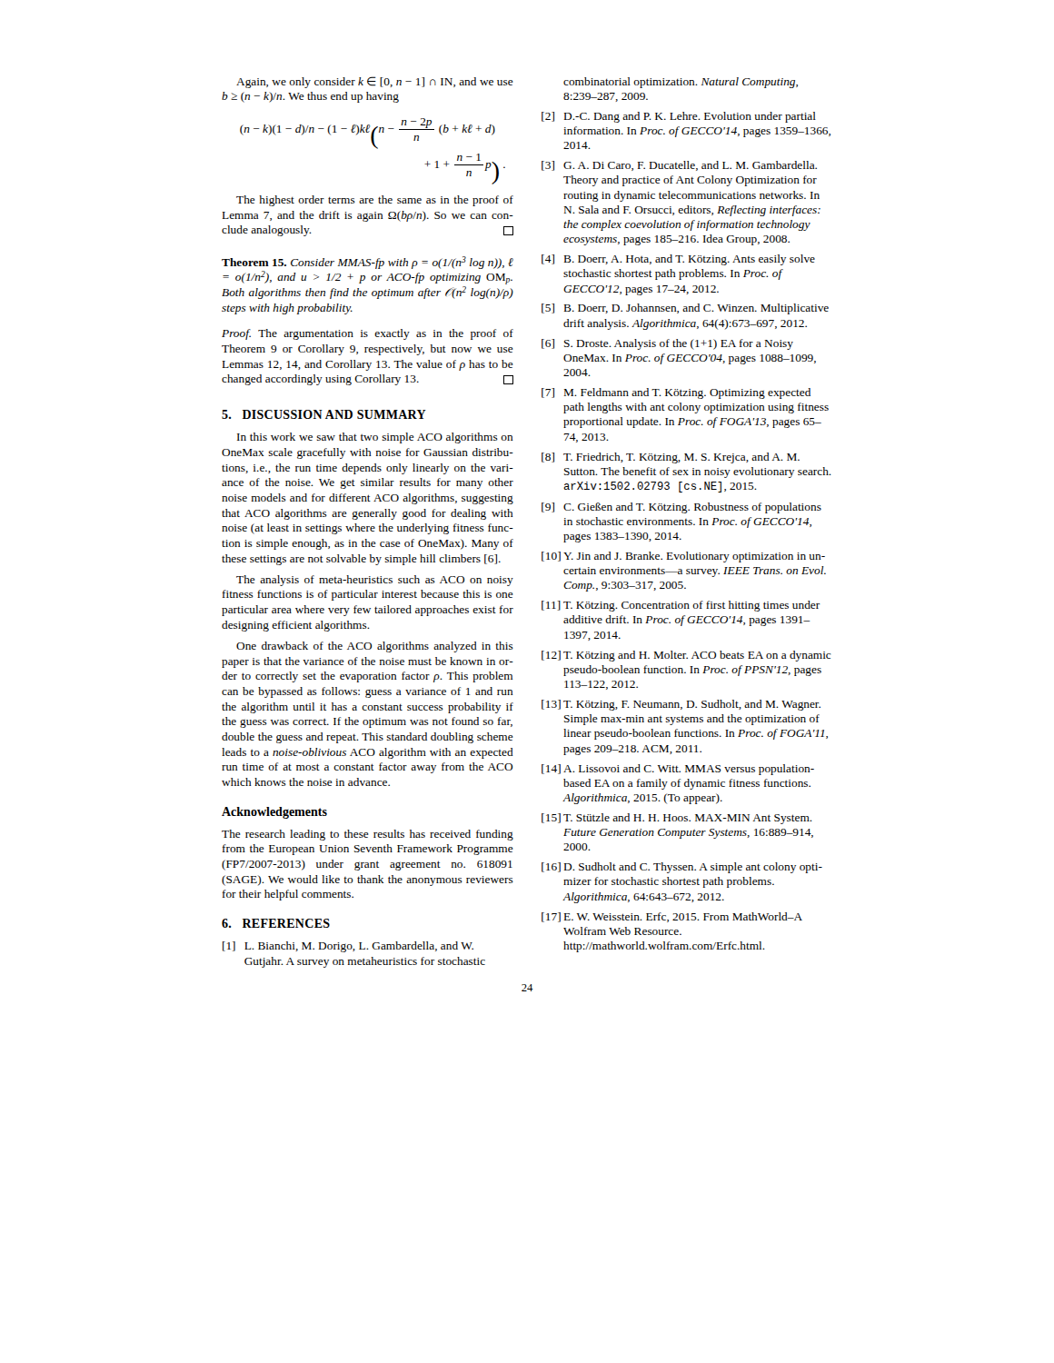Again, we only consider k ∈ [0, n − 1] ∩ IN, and we use b ≥ (n − k)/n. We thus end up having
(n − k)(1 − d)/n − (1 − ℓ)kℓ(n − n − 2p n (b + kℓ + d)
+ 1 + n − 1 n p) .
The highest order terms are the same as in the proof of Lemma 7, and the drift is again Ω(bρ/n). So we can conclude analogously.
Theorem 15. Consider MMAS-fp with ρ = o(1/(n3 log n)), ℓ = o(1/n2), and u > 1/2 + p or ACO-fp optimizing OMp. Both algorithms then find the optimum after 𝒪(n2 log(n)/ρ) steps with high probability.
Proof. The argumentation is exactly as in the proof of Theorem 9 or Corollary 9, respectively, but now we use Lemmas 12, 14, and Corollary 13. The value of ρ has to be changed accordingly using Corollary 13.
5. DISCUSSION AND SUMMARY
In this work we saw that two simple ACO algorithms on OneMax scale gracefully with noise for Gaussian distributions, i.e., the run time depends only linearly on the variance of the noise. We get similar results for many other noise models and for different ACO algorithms, suggesting that ACO algorithms are generally good for dealing with noise (at least in settings where the underlying fitness function is simple enough, as in the case of OneMax). Many of these settings are not solvable by simple hill climbers [6].
The analysis of meta-heuristics such as ACO on noisy fitness functions is of particular interest because this is one particular area where very few tailored approaches exist for designing efficient algorithms.
One drawback of the ACO algorithms analyzed in this paper is that the variance of the noise must be known in order to correctly set the evaporation factor ρ. This problem can be bypassed as follows: guess a variance of 1 and run the algorithm until it has a constant success probability if the guess was correct. If the optimum was not found so far, double the guess and repeat. This standard doubling scheme leads to a noise-oblivious ACO algorithm with an expected run time of at most a constant factor away from the ACO which knows the noise in advance.
Acknowledgements
The research leading to these results has received funding from the European Union Seventh Framework Programme (FP7/2007-2013) under grant agreement no. 618091 (SAGE). We would like to thank the anonymous reviewers for their helpful comments.
6. REFERENCES
[1] L. Bianchi, M. Dorigo, L. Gambardella, and W. Gutjahr. A survey on metaheuristics for stochastic
[1] combinatorial optimization. Natural Computing, 8:239–287, 2009.
[2] D.-C. Dang and P. K. Lehre. Evolution under partial information. In Proc. of GECCO'14, pages 1359–1366, 2014.
[3] G. A. Di Caro, F. Ducatelle, and L. M. Gambardella. Theory and practice of Ant Colony Optimization for routing in dynamic telecommunications networks. In N. Sala and F. Orsucci, editors, Reflecting interfaces: the complex coevolution of information technology ecosystems, pages 185–216. Idea Group, 2008.
[4] B. Doerr, A. Hota, and T. Kötzing. Ants easily solve stochastic shortest path problems. In Proc. of GECCO'12, pages 17–24, 2012.
[5] B. Doerr, D. Johannsen, and C. Winzen. Multiplicative drift analysis. Algorithmica, 64(4):673–697, 2012.
[6] S. Droste. Analysis of the (1+1) EA for a Noisy OneMax. In Proc. of GECCO'04, pages 1088–1099, 2004.
[7] M. Feldmann and T. Kötzing. Optimizing expected path lengths with ant colony optimization using fitness proportional update. In Proc. of FOGA'13, pages 65–74, 2013.
[8] T. Friedrich, T. Kötzing, M. S. Krejca, and A. M. Sutton. The benefit of sex in noisy evolutionary search. arXiv:1502.02793 [cs.NE], 2015.
[9] C. Gießen and T. Kötzing. Robustness of populations in stochastic environments. In Proc. of GECCO'14, pages 1383–1390, 2014.
[10] Y. Jin and J. Branke. Evolutionary optimization in uncertain environments—a survey. IEEE Trans. on Evol. Comp., 9:303–317, 2005.
[11] T. Kötzing. Concentration of first hitting times under additive drift. In Proc. of GECCO'14, pages 1391–1397, 2014.
[12] T. Kötzing and H. Molter. ACO beats EA on a dynamic pseudo-boolean function. In Proc. of PPSN'12, pages 113–122, 2012.
[13] T. Kötzing, F. Neumann, D. Sudholt, and M. Wagner. Simple max-min ant systems and the optimization of linear pseudo-boolean functions. In Proc. of FOGA'11, pages 209–218. ACM, 2011.
[14] A. Lissovoi and C. Witt. MMAS versus population-based EA on a family of dynamic fitness functions. Algorithmica, 2015. (To appear).
[15] T. Stützle and H. H. Hoos. MAX-MIN Ant System. Future Generation Computer Systems, 16:889–914, 2000.
[16] D. Sudholt and C. Thyssen. A simple ant colony optimizer for stochastic shortest path problems. Algorithmica, 64:643–672, 2012.
[17] E. W. Weisstein. Erfc, 2015. From MathWorld–A Wolfram Web Resource. http://mathworld.wolfram.com/Erfc.html.
24